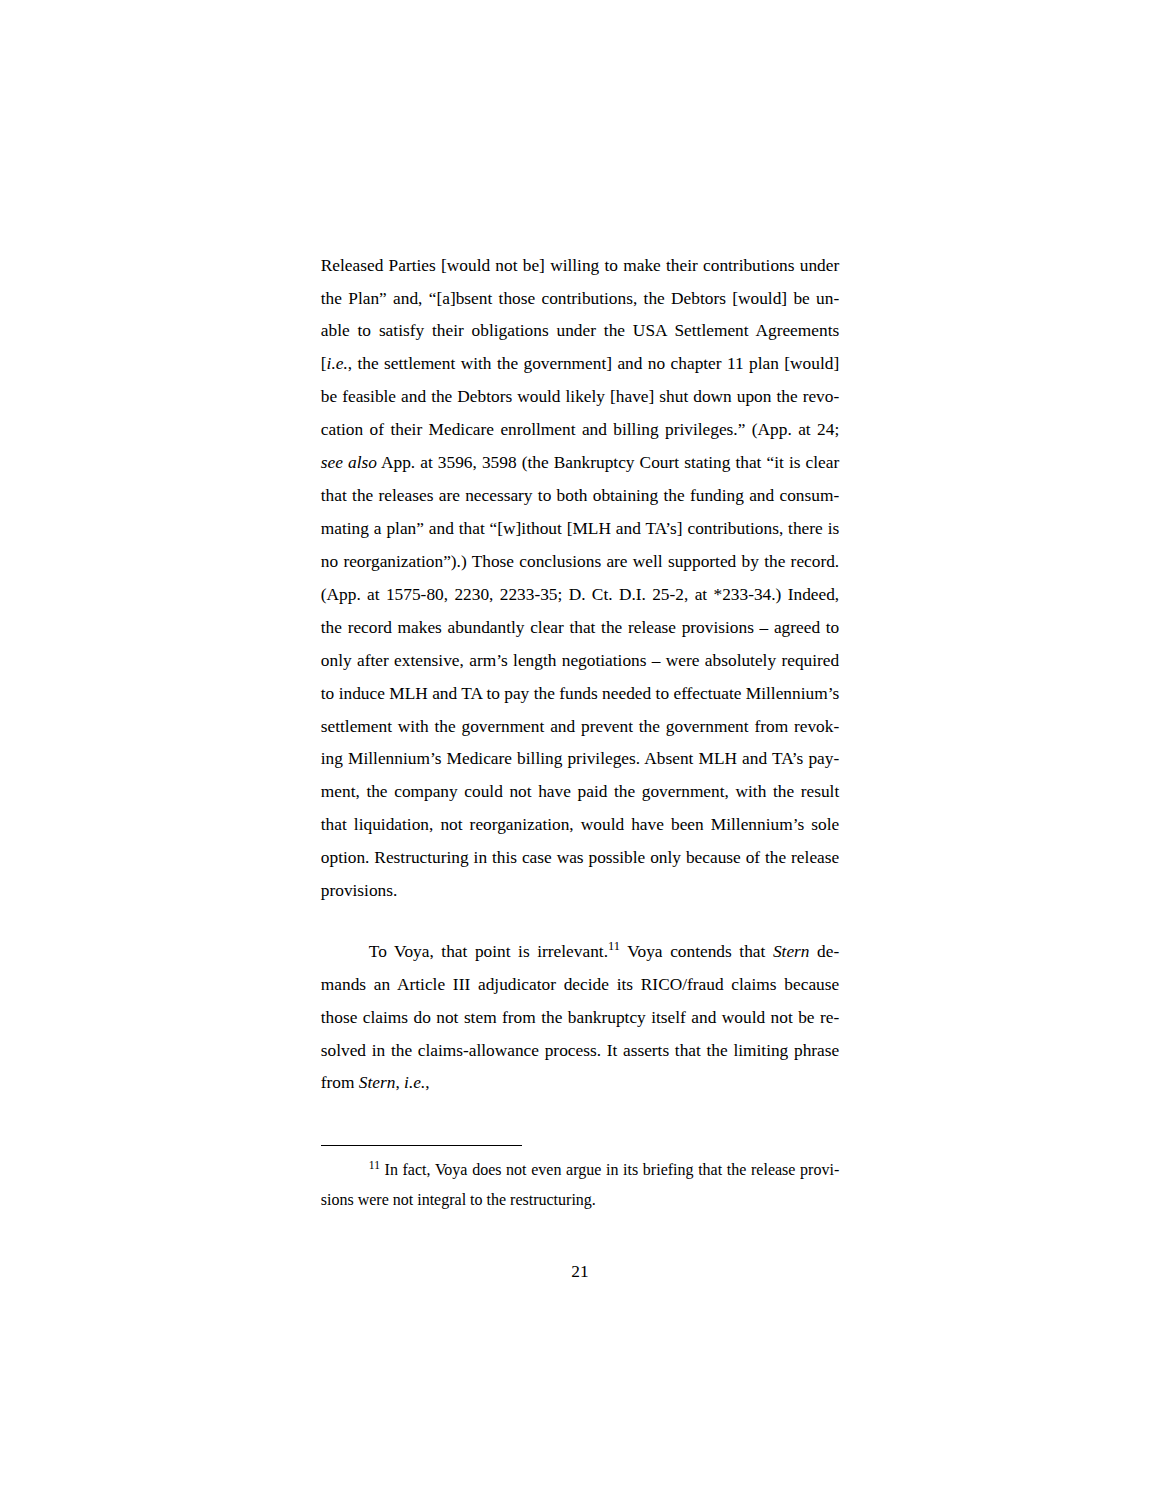Released Parties [would not be] willing to make their contributions under the Plan” and, “[a]bsent those contributions, the Debtors [would] be unable to satisfy their obligations under the USA Settlement Agreements [i.e., the settlement with the government] and no chapter 11 plan [would] be feasible and the Debtors would likely [have] shut down upon the revocation of their Medicare enrollment and billing privileges.” (App. at 24; see also App. at 3596, 3598 (the Bankruptcy Court stating that “it is clear that the releases are necessary to both obtaining the funding and consummating a plan” and that “[w]ithout [MLH and TA’s] contributions, there is no reorganization”).) Those conclusions are well supported by the record. (App. at 1575-80, 2230, 2233-35; D. Ct. D.I. 25-2, at *233-34.) Indeed, the record makes abundantly clear that the release provisions – agreed to only after extensive, arm’s length negotiations – were absolutely required to induce MLH and TA to pay the funds needed to effectuate Millennium’s settlement with the government and prevent the government from revoking Millennium’s Medicare billing privileges. Absent MLH and TA’s payment, the company could not have paid the government, with the result that liquidation, not reorganization, would have been Millennium’s sole option. Restructuring in this case was possible only because of the release provisions.
To Voya, that point is irrelevant.11 Voya contends that Stern demands an Article III adjudicator decide its RICO/fraud claims because those claims do not stem from the bankruptcy itself and would not be resolved in the claims-allowance process. It asserts that the limiting phrase from Stern, i.e.,
11 In fact, Voya does not even argue in its briefing that the release provisions were not integral to the restructuring.
21